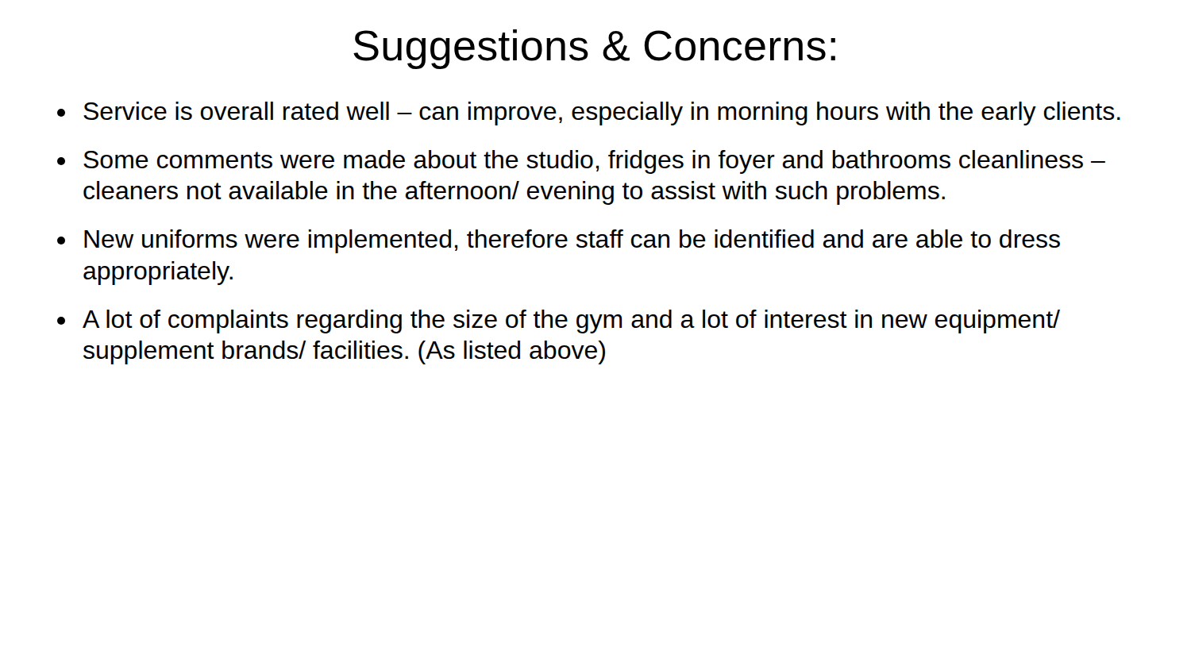Suggestions & Concerns:
Service is overall rated well – can improve, especially in morning hours with the early clients.
Some comments were made about the studio, fridges in foyer and bathrooms cleanliness – cleaners not available in the afternoon/ evening to assist with such problems.
New uniforms were implemented, therefore staff can be identified and are able to dress appropriately.
A lot of complaints regarding the size of the gym and a lot of interest in new equipment/ supplement brands/ facilities. (As listed above)